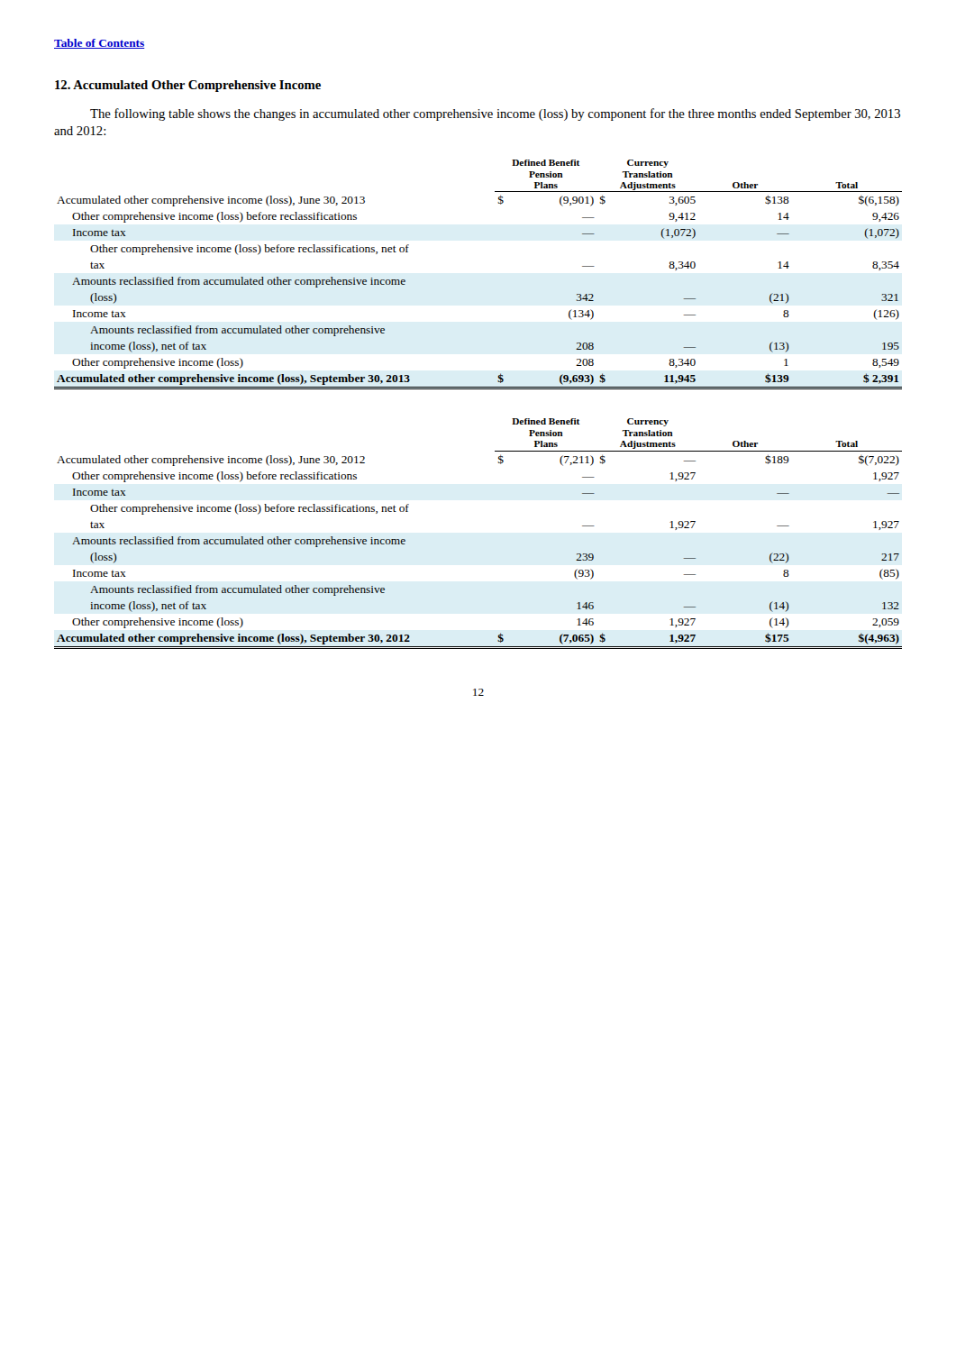Table of Contents
12. Accumulated Other Comprehensive Income
The following table shows the changes in accumulated other comprehensive income (loss) by component for the three months ended September 30, 2013 and 2012:
| | Defined Benefit Pension Plans | Currency Translation Adjustments | Other | Total |
| Accumulated other comprehensive income (loss), June 30, 2013 | $ | (9,901) | $ | 3,605 | | $138 | | $(6,158) |
| Other comprehensive income (loss) before reclassifications | | — | | 9,412 | | 14 | | 9,426 |
| Income tax | | — | | (1,072) | | — | | (1,072) |
| Other comprehensive income (loss) before reclassifications, net of | | | | | | | | |
| tax | | — | | 8,340 | | 14 | | 8,354 |
| Amounts reclassified from accumulated other comprehensive income | | | | | | | | |
| (loss) | | 342 | | — | | (21) | | 321 |
| Income tax | | (134) | | — | | 8 | | (126) |
| Amounts reclassified from accumulated other comprehensive | | | | | | | | |
| income (loss), net of tax | | 208 | | — | | (13) | | 195 |
| Other comprehensive income (loss) | | 208 | | 8,340 | | 1 | | 8,549 |
| Accumulated other comprehensive income (loss), September 30, 2013 | $ | (9,693) | $ | 11,945 | | $139 | | $ 2,391 |
| | Defined Benefit Pension Plans | Currency Translation Adjustments | Other | Total |
| Accumulated other comprehensive income (loss), June 30, 2012 | $ | (7,211) | $ | — | | $189 | | $(7,022) |
| Other comprehensive income (loss) before reclassifications | | — | | 1,927 | | | | 1,927 |
| Income tax | | — | | | | — | | — |
| Other comprehensive income (loss) before reclassifications, net of | | | | | | | | |
| tax | | — | | 1,927 | | — | | 1,927 |
| Amounts reclassified from accumulated other comprehensive income | | | | | | | | |
| (loss) | | 239 | | — | | (22) | | 217 |
| Income tax | | (93) | | — | | 8 | | (85) |
| Amounts reclassified from accumulated other comprehensive | | | | | | | | |
| income (loss), net of tax | | 146 | | — | | (14) | | 132 |
| Other comprehensive income (loss) | | 146 | | 1,927 | | (14) | | 2,059 |
| Accumulated other comprehensive income (loss), September 30, 2012 | $ | (7,065) | $ | 1,927 | | $175 | | $(4,963) |
12